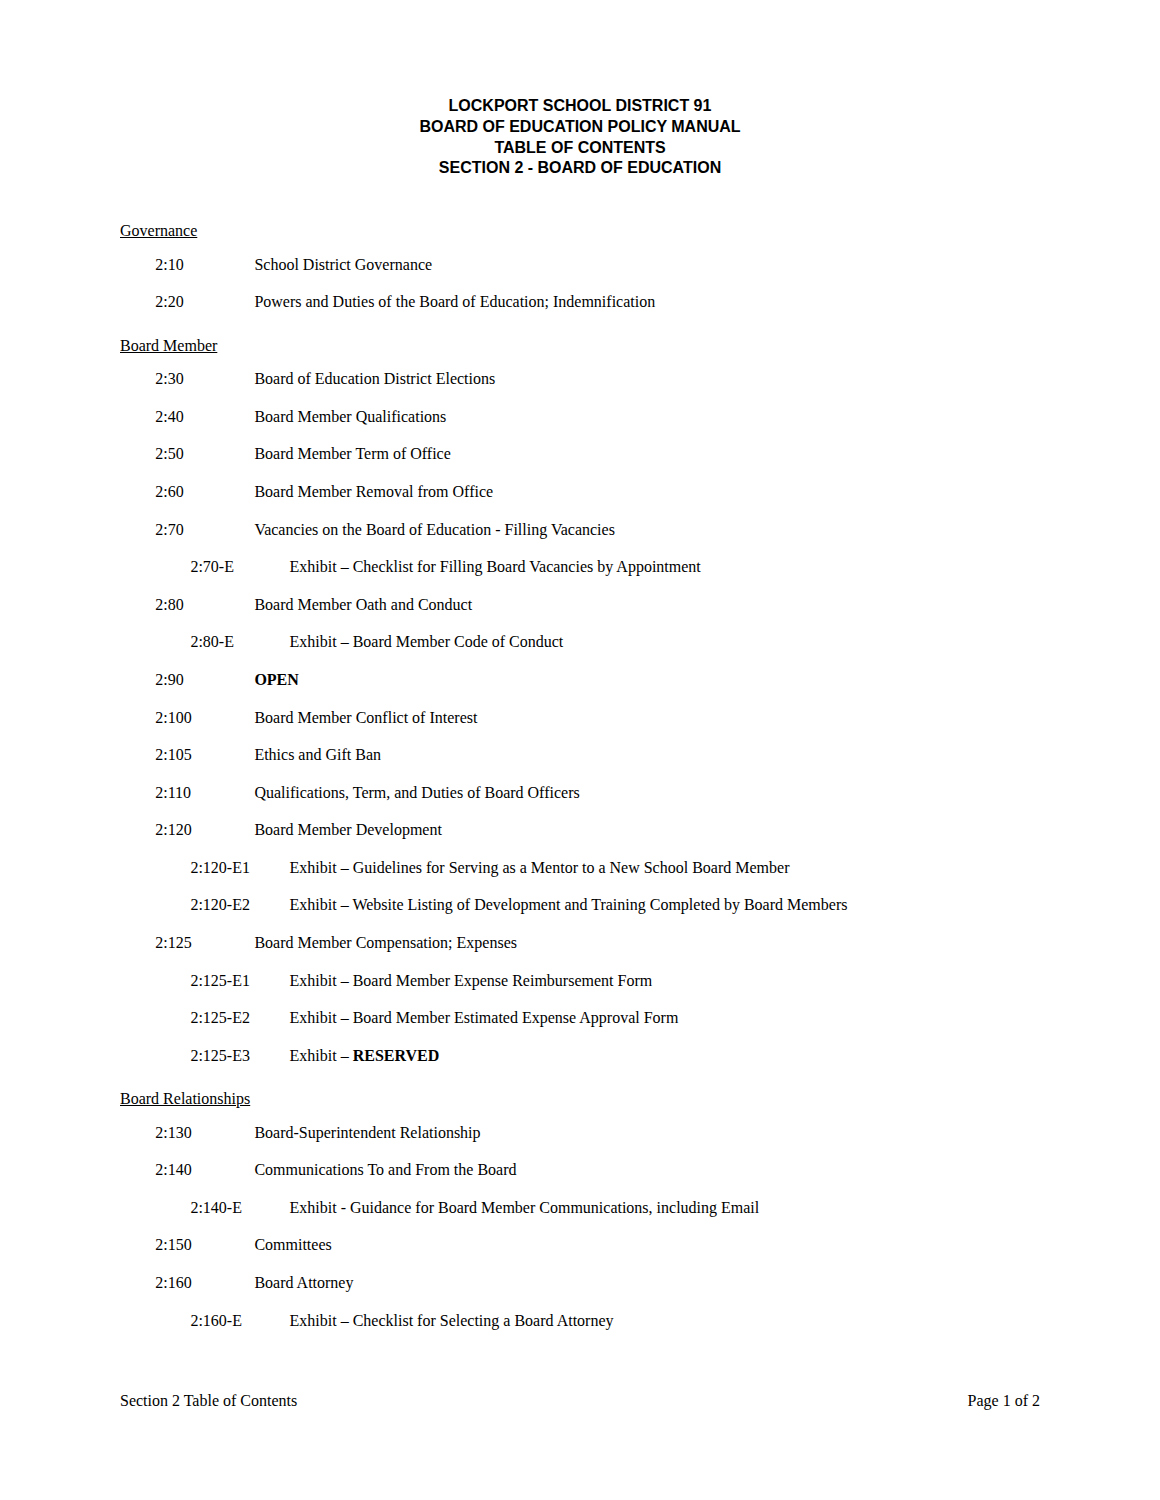LOCKPORT SCHOOL DISTRICT 91
BOARD OF EDUCATION POLICY MANUAL
TABLE OF CONTENTS
SECTION 2 - BOARD OF EDUCATION
Governance
2:10
School District Governance
2:20
Powers and Duties of the Board of Education; Indemnification
Board Member
2:30
Board of Education District Elections
2:40
Board Member Qualifications
2:50
Board Member Term of Office
2:60
Board Member Removal from Office
2:70
Vacancies on the Board of Education - Filling Vacancies
2:70-E
Exhibit – Checklist for Filling Board Vacancies by Appointment
2:80
Board Member Oath and Conduct
2:80-E
Exhibit – Board Member Code of Conduct
2:90
OPEN
2:100
Board Member Conflict of Interest
2:105
Ethics and Gift Ban
2:110
Qualifications, Term, and Duties of Board Officers
2:120
Board Member Development
2:120-E1
Exhibit – Guidelines for Serving as a Mentor to a New School Board Member
2:120-E2
Exhibit – Website Listing of Development and Training Completed by Board Members
2:125
Board Member Compensation; Expenses
2:125-E1
Exhibit – Board Member Expense Reimbursement Form
2:125-E2
Exhibit – Board Member Estimated Expense Approval Form
2:125-E3
Exhibit – RESERVED
Board Relationships
2:130
Board-Superintendent Relationship
2:140
Communications To and From the Board
2:140-E
Exhibit - Guidance for Board Member Communications, including Email
2:150
Committees
2:160
Board Attorney
2:160-E
Exhibit – Checklist for Selecting a Board Attorney
Section 2 Table of Contents Page 1 of 2